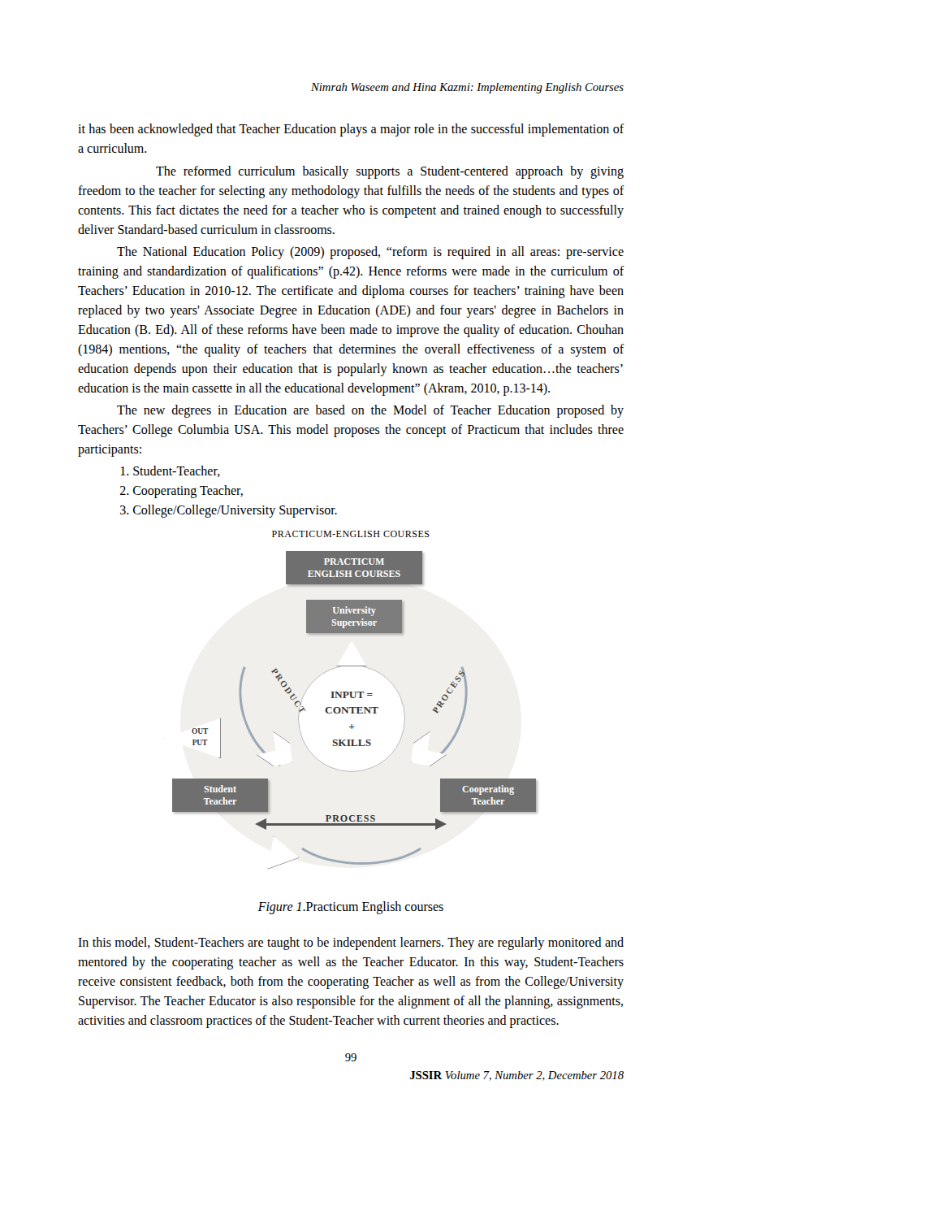Nimrah Waseem and Hina Kazmi: Implementing English Courses
it has been acknowledged that Teacher Education plays a major role in the successful implementation of a curriculum.
The reformed curriculum basically supports a Student-centered approach by giving freedom to the teacher for selecting any methodology that fulfills the needs of the students and types of contents. This fact dictates the need for a teacher who is competent and trained enough to successfully deliver Standard-based curriculum in classrooms.
The National Education Policy (2009) proposed, “reform is required in all areas: pre-service training and standardization of qualifications” (p.42). Hence reforms were made in the curriculum of Teachers’ Education in 2010-12. The certificate and diploma courses for teachers’ training have been replaced by two years' Associate Degree in Education (ADE) and four years' degree in Bachelors in Education (B. Ed). All of these reforms have been made to improve the quality of education. Chouhan (1984) mentions, “the quality of teachers that determines the overall effectiveness of a system of education depends upon their education that is popularly known as teacher education…the teachers’ education is the main cassette in all the educational development” (Akram, 2010, p.13-14).
The new degrees in Education are based on the Model of Teacher Education proposed by Teachers’ College Columbia USA. This model proposes the concept of Practicum that includes three participants:
Student-Teacher,
Cooperating Teacher,
College/College/University Supervisor.
PRACTICUM-ENGLISH COURSES
PRACTICUM
ENGLISH COURSES
University
Supervisor
Student
Teacher
Cooperating
Teacher
INPUT =
CONTENT
+
SKILLS
OUT
PUT
PRODUCT
PROCESS
PROCESS
Figure 1.Practicum English courses
In this model, Student-Teachers are taught to be independent learners. They are regularly monitored and mentored by the cooperating teacher as well as the Teacher Educator. In this way, Student-Teachers receive consistent feedback, both from the cooperating Teacher as well as from the College/University Supervisor. The Teacher Educator is also responsible for the alignment of all the planning, assignments, activities and classroom practices of the Student-Teacher with current theories and practices.
99
JSSIR Volume 7, Number 2, December 2018